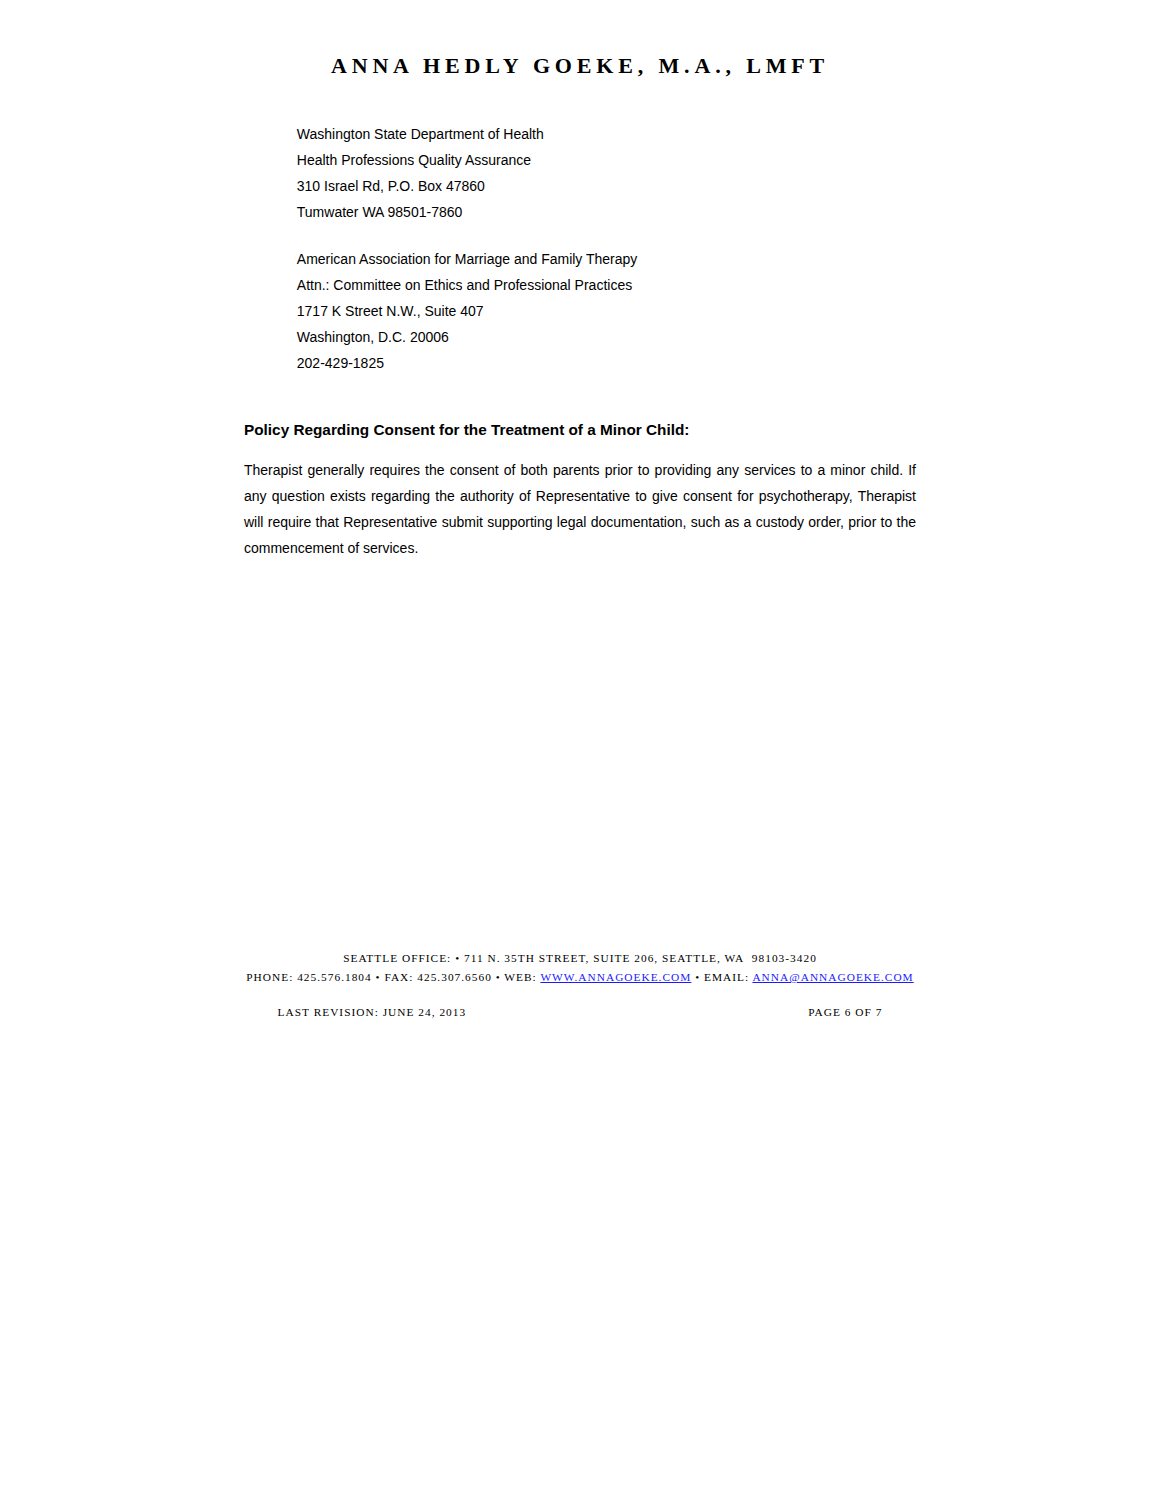ANNA HEDLY GOEKE, M.A., LMFT
Washington State Department of Health
Health Professions Quality Assurance
310 Israel Rd, P.O. Box 47860
Tumwater WA 98501-7860
American Association for Marriage and Family Therapy
Attn.: Committee on Ethics and Professional Practices
1717 K Street N.W., Suite 407
Washington, D.C. 20006
202-429-1825
Policy Regarding Consent for the Treatment of a Minor Child:
Therapist generally requires the consent of both parents prior to providing any services to a minor child. If any question exists regarding the authority of Representative to give consent for psychotherapy, Therapist will require that Representative submit supporting legal documentation, such as a custody order, prior to the commencement of services.
SEATTLE OFFICE: • 711 N. 35TH STREET, SUITE 206, SEATTLE, WA 98103-3420
PHONE: 425.576.1804 • FAX: 425.307.6560 • WEB: WWW.ANNAGOEKE.COM • EMAIL: ANNA@ANNAGOEKE.COM
LAST REVISION: JUNE 24, 2013 PAGE 6 OF 7